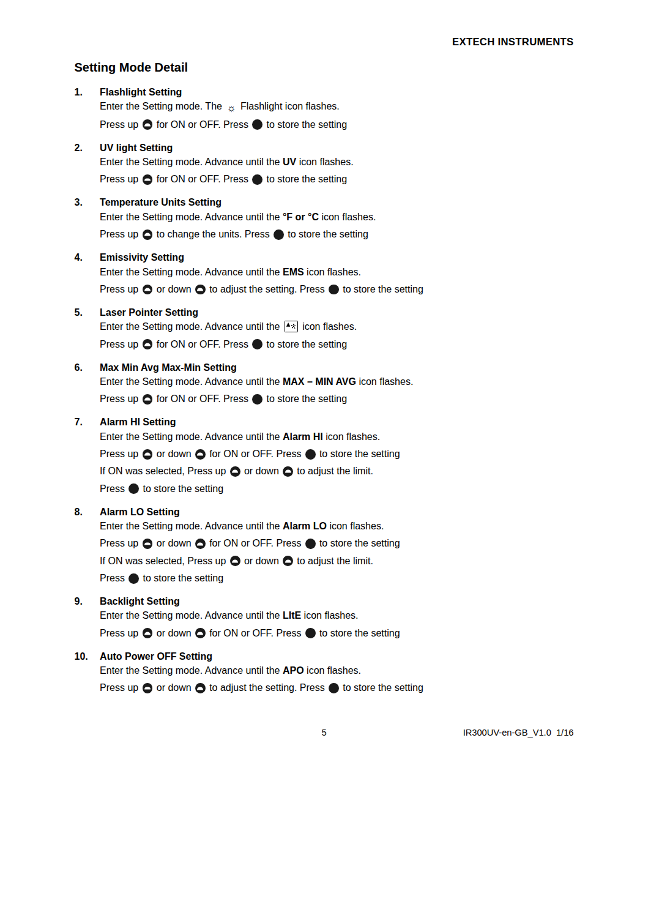EXTECH INSTRUMENTS
Setting Mode Detail
Flashlight Setting Enter the Setting mode. The ☼ Flashlight icon flashes. Press up for ON or OFF. Press to store the setting
UV light Setting Enter the Setting mode. Advance until the UV icon flashes. Press up for ON or OFF. Press to store the setting
Temperature Units Setting Enter the Setting mode. Advance until the °F or °C icon flashes. Press up to change the units. Press to store the setting
Emissivity Setting Enter the Setting mode. Advance until the EMS icon flashes. Press up or down to adjust the setting. Press to store the setting
Laser Pointer Setting Enter the Setting mode. Advance until the icon flashes. Press up for ON or OFF. Press to store the setting
Max Min Avg Max-Min Setting Enter the Setting mode. Advance until the MAX – MIN AVG icon flashes. Press up for ON or OFF. Press to store the setting
Alarm HI Setting Enter the Setting mode. Advance until the Alarm HI icon flashes. Press up or down for ON or OFF. Press to store the setting If ON was selected, Press up or down to adjust the limit. Press to store the setting
Alarm LO Setting Enter the Setting mode. Advance until the Alarm LO icon flashes. Press up or down for ON or OFF. Press to store the setting If ON was selected, Press up or down to adjust the limit. Press to store the setting
Backlight Setting Enter the Setting mode. Advance until the LItE icon flashes. Press up or down for ON or OFF. Press to store the setting
Auto Power OFF Setting Enter the Setting mode. Advance until the APO icon flashes. Press up or down to adjust the setting. Press to store the setting
5 IR300UV-en-GB_V1.0 1/16